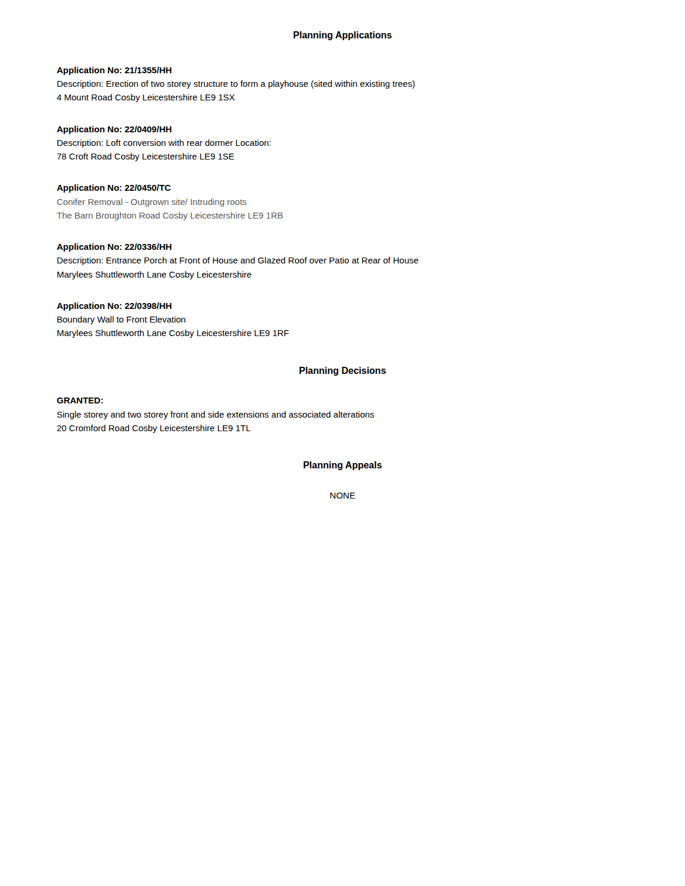Planning Applications
Application No: 21/1355/HH
Description: Erection of two storey structure to form a playhouse (sited within existing trees)
4 Mount Road Cosby Leicestershire LE9 1SX
Application No: 22/0409/HH
Description: Loft conversion with rear dormer Location:
78 Croft Road Cosby Leicestershire LE9 1SE
Application No: 22/0450/TC
Conifer Removal - Outgrown site/ Intruding roots
The Barn Broughton Road Cosby Leicestershire LE9 1RB
Application No: 22/0336/HH
Description: Entrance Porch at Front of House and Glazed Roof over Patio at Rear of House
Marylees Shuttleworth Lane Cosby Leicestershire
Application No: 22/0398/HH
Boundary Wall to Front Elevation
Marylees Shuttleworth Lane Cosby Leicestershire LE9 1RF
Planning Decisions
GRANTED:
Single storey and two storey front and side extensions and associated alterations
20 Cromford Road Cosby Leicestershire LE9 1TL
Planning Appeals
NONE